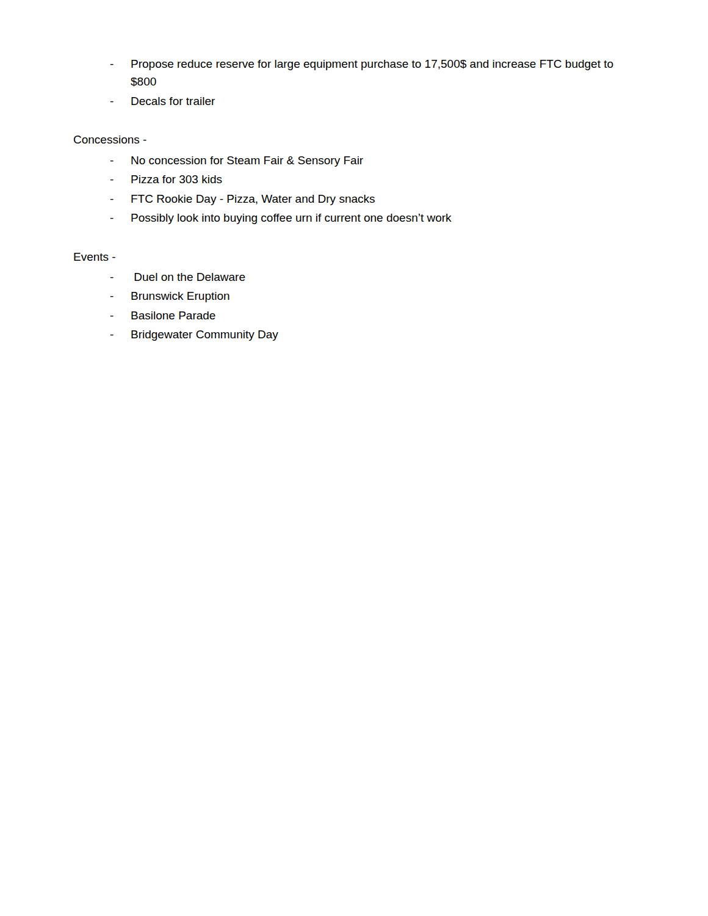Propose reduce reserve for large equipment purchase to 17,500$ and increase FTC budget to $800
Decals for trailer
Concessions -
No concession for Steam Fair & Sensory Fair
Pizza for 303 kids
FTC Rookie Day - Pizza, Water and Dry snacks
Possibly look into buying coffee urn if current one doesn’t work
Events -
Duel on the Delaware
Brunswick Eruption
Basilone Parade
Bridgewater Community Day